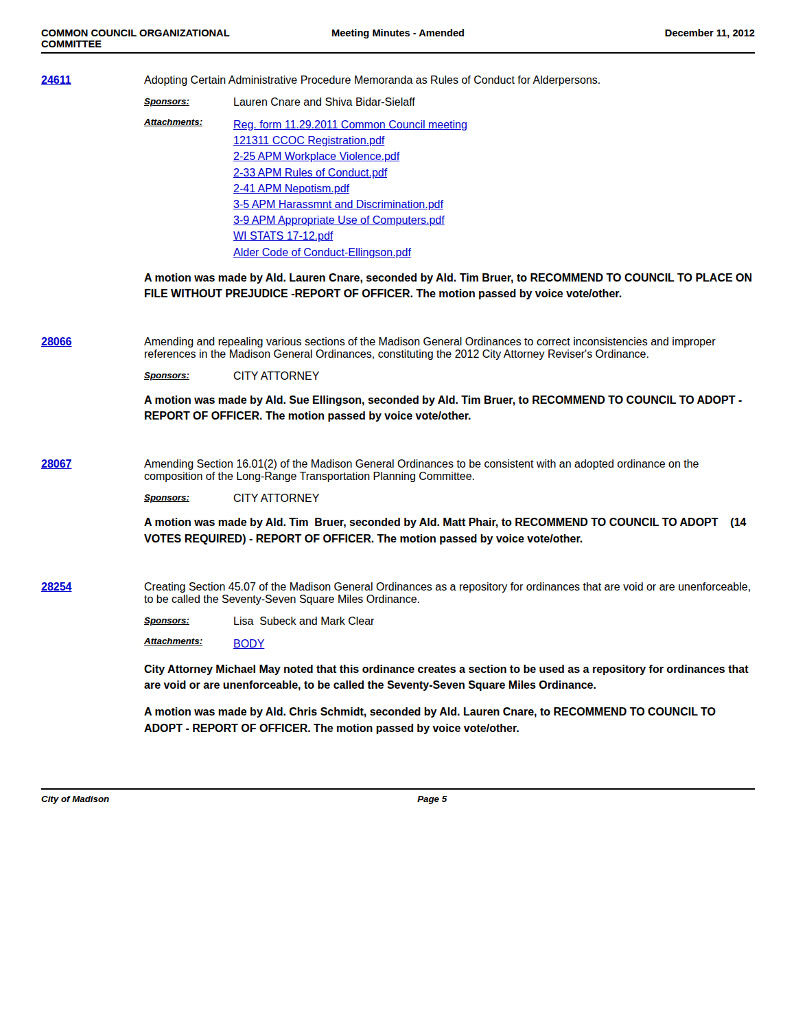COMMON COUNCIL ORGANIZATIONAL COMMITTEE
Meeting Minutes - Amended
December 11, 2012
24611
Adopting Certain Administrative Procedure Memoranda as Rules of Conduct for Alderpersons.
Sponsors:
Lauren Cnare and Shiva Bidar-Sielaff
Attachments:
Reg. form 11.29.2011 Common Council meeting 121311 CCOC Registration.pdf 2-25 APM Workplace Violence.pdf 2-33 APM Rules of Conduct.pdf 2-41 APM Nepotism.pdf 3-5 APM Harassmnt and Discrimination.pdf 3-9 APM Appropriate Use of Computers.pdf WI STATS 17-12.pdf Alder Code of Conduct-Ellingson.pdf
A motion was made by Ald. Lauren Cnare, seconded by Ald. Tim Bruer, to RECOMMEND TO COUNCIL TO PLACE ON FILE WITHOUT PREJUDICE -REPORT OF OFFICER. The motion passed by voice vote/other.
28066
Amending and repealing various sections of the Madison General Ordinances to correct inconsistencies and improper references in the Madison General Ordinances, constituting the 2012 City Attorney Reviser's Ordinance.
Sponsors:
CITY ATTORNEY
A motion was made by Ald. Sue Ellingson, seconded by Ald. Tim Bruer, to RECOMMEND TO COUNCIL TO ADOPT - REPORT OF OFFICER. The motion passed by voice vote/other.
28067
Amending Section 16.01(2) of the Madison General Ordinances to be consistent with an adopted ordinance on the composition of the Long-Range Transportation Planning Committee.
Sponsors:
CITY ATTORNEY
A motion was made by Ald. Tim Bruer, seconded by Ald. Matt Phair, to RECOMMEND TO COUNCIL TO ADOPT (14 VOTES REQUIRED) - REPORT OF OFFICER. The motion passed by voice vote/other.
28254
Creating Section 45.07 of the Madison General Ordinances as a repository for ordinances that are void or are unenforceable, to be called the Seventy-Seven Square Miles Ordinance.
Sponsors:
Lisa Subeck and Mark Clear
Attachments:
BODY
City Attorney Michael May noted that this ordinance creates a section to be used as a repository for ordinances that are void or are unenforceable, to be called the Seventy-Seven Square Miles Ordinance.
A motion was made by Ald. Chris Schmidt, seconded by Ald. Lauren Cnare, to RECOMMEND TO COUNCIL TO ADOPT - REPORT OF OFFICER. The motion passed by voice vote/other.
City of Madison
Page 5